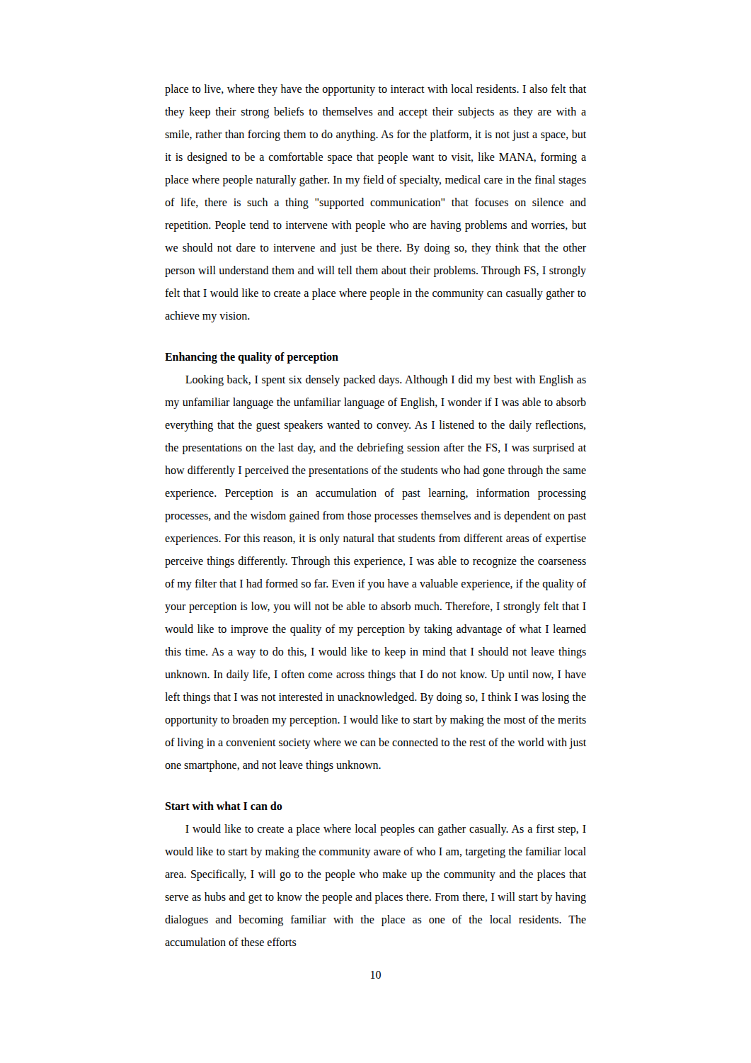place to live, where they have the opportunity to interact with local residents. I also felt that they keep their strong beliefs to themselves and accept their subjects as they are with a smile, rather than forcing them to do anything. As for the platform, it is not just a space, but it is designed to be a comfortable space that people want to visit, like MANA, forming a place where people naturally gather. In my field of specialty, medical care in the final stages of life, there is such a thing "supported communication" that focuses on silence and repetition. People tend to intervene with people who are having problems and worries, but we should not dare to intervene and just be there. By doing so, they think that the other person will understand them and will tell them about their problems. Through FS, I strongly felt that I would like to create a place where people in the community can casually gather to achieve my vision.
Enhancing the quality of perception
Looking back, I spent six densely packed days. Although I did my best with English as my unfamiliar language the unfamiliar language of English, I wonder if I was able to absorb everything that the guest speakers wanted to convey. As I listened to the daily reflections, the presentations on the last day, and the debriefing session after the FS, I was surprised at how differently I perceived the presentations of the students who had gone through the same experience. Perception is an accumulation of past learning, information processing processes, and the wisdom gained from those processes themselves and is dependent on past experiences. For this reason, it is only natural that students from different areas of expertise perceive things differently. Through this experience, I was able to recognize the coarseness of my filter that I had formed so far. Even if you have a valuable experience, if the quality of your perception is low, you will not be able to absorb much. Therefore, I strongly felt that I would like to improve the quality of my perception by taking advantage of what I learned this time. As a way to do this, I would like to keep in mind that I should not leave things unknown. In daily life, I often come across things that I do not know. Up until now, I have left things that I was not interested in unacknowledged. By doing so, I think I was losing the opportunity to broaden my perception. I would like to start by making the most of the merits of living in a convenient society where we can be connected to the rest of the world with just one smartphone, and not leave things unknown.
Start with what I can do
I would like to create a place where local peoples can gather casually. As a first step, I would like to start by making the community aware of who I am, targeting the familiar local area. Specifically, I will go to the people who make up the community and the places that serve as hubs and get to know the people and places there. From there, I will start by having dialogues and becoming familiar with the place as one of the local residents. The accumulation of these efforts
10